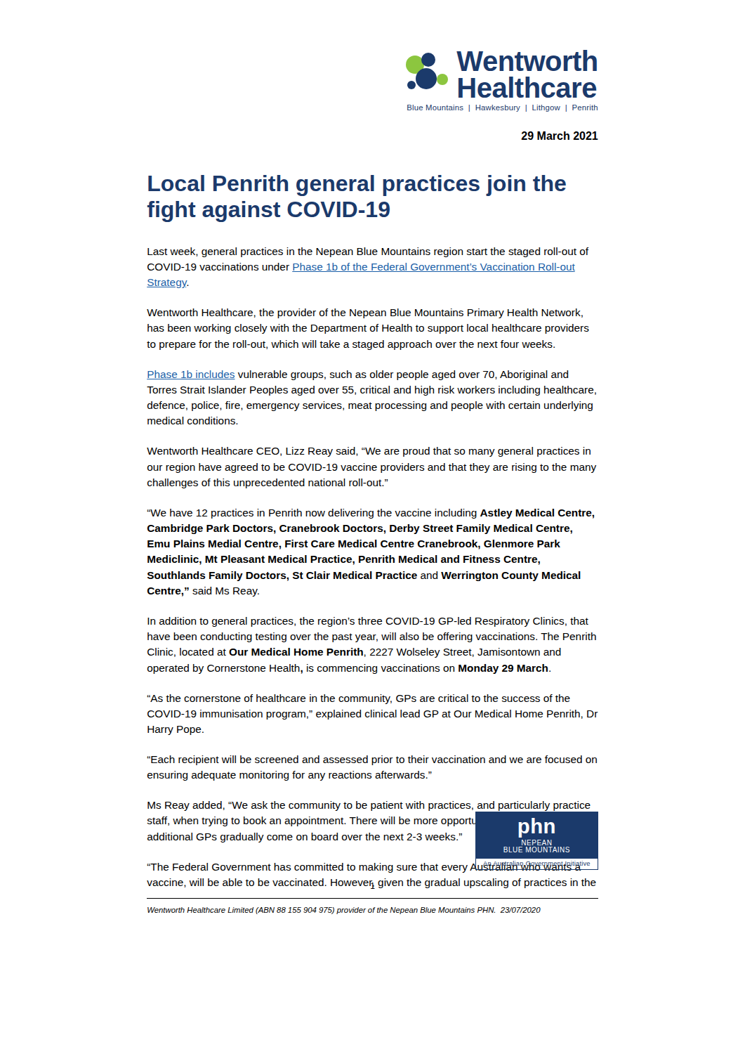Wentworth Healthcare
Blue Mountains | Hawkesbury | Lithgow | Penrith
29 March 2021
Local Penrith general practices join the fight against COVID-19
Last week, general practices in the Nepean Blue Mountains region start the staged roll-out of COVID-19 vaccinations under Phase 1b of the Federal Government’s Vaccination Roll-out Strategy.
Wentworth Healthcare, the provider of the Nepean Blue Mountains Primary Health Network, has been working closely with the Department of Health to support local healthcare providers to prepare for the roll-out, which will take a staged approach over the next four weeks.
Phase 1b includes vulnerable groups, such as older people aged over 70, Aboriginal and Torres Strait Islander Peoples aged over 55, critical and high risk workers including healthcare, defence, police, fire, emergency services, meat processing and people with certain underlying medical conditions.
Wentworth Healthcare CEO, Lizz Reay said, “We are proud that so many general practices in our region have agreed to be COVID-19 vaccine providers and that they are rising to the many challenges of this unprecedented national roll-out.”
“We have 12 practices in Penrith now delivering the vaccine including Astley Medical Centre, Cambridge Park Doctors, Cranebrook Doctors, Derby Street Family Medical Centre, Emu Plains Medial Centre, First Care Medical Centre Cranebrook, Glenmore Park Mediclinic, Mt Pleasant Medical Practice, Penrith Medical and Fitness Centre, Southlands Family Doctors, St Clair Medical Practice and Werrington County Medical Centre,” said Ms Reay.
In addition to general practices, the region’s three COVID-19 GP-led Respiratory Clinics, that have been conducting testing over the past year, will also be offering vaccinations. The Penrith Clinic, located at Our Medical Home Penrith, 2227 Wolseley Street, Jamisontown and operated by Cornerstone Health, is commencing vaccinations on Monday 29 March.
“As the cornerstone of healthcare in the community, GPs are critical to the success of the COVID-19 immunisation program,” explained clinical lead GP at Our Medical Home Penrith, Dr Harry Pope.
“Each recipient will be screened and assessed prior to their vaccination and we are focused on ensuring adequate monitoring for any reactions afterwards.”
Ms Reay added, “We ask the community to be patient with practices, and particularly practice staff, when trying to book an appointment. There will be more opportunities for vaccination as additional GPs gradually come on board over the next 2-3 weeks.”
“The Federal Government has committed to making sure that every Australian who wants a vaccine, will be able to be vaccinated. However, given the gradual upscaling of practices in the
phn
NEPEAN
BLUE MOUNTAINS
An Australian Government Initiative
1
Wentworth Healthcare Limited (ABN 88 155 904 975) provider of the Nepean Blue Mountains PHN. 23/07/2020